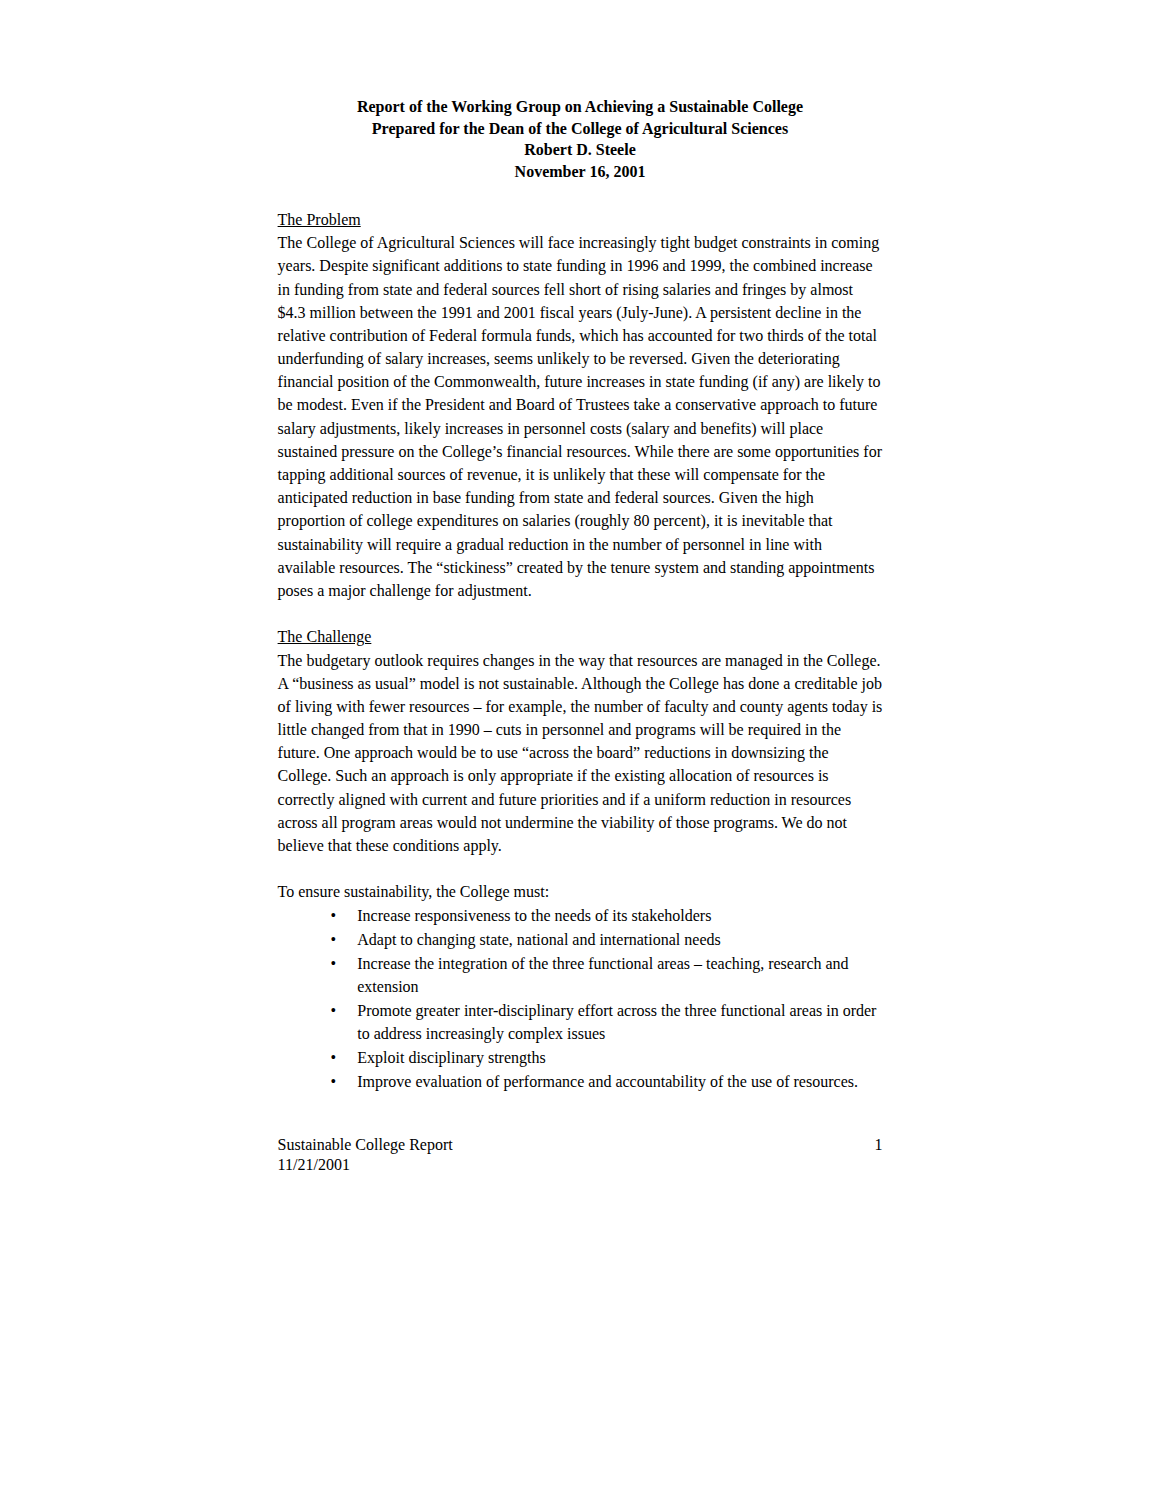Report of the Working Group on Achieving a Sustainable College
Prepared for the Dean of the College of Agricultural Sciences
Robert D. Steele
November 16, 2001
The Problem
The College of Agricultural Sciences will face increasingly tight budget constraints in coming years. Despite significant additions to state funding in 1996 and 1999, the combined increase in funding from state and federal sources fell short of rising salaries and fringes by almost $4.3 million between the 1991 and 2001 fiscal years (July-June). A persistent decline in the relative contribution of Federal formula funds, which has accounted for two thirds of the total underfunding of salary increases, seems unlikely to be reversed. Given the deteriorating financial position of the Commonwealth, future increases in state funding (if any) are likely to be modest. Even if the President and Board of Trustees take a conservative approach to future salary adjustments, likely increases in personnel costs (salary and benefits) will place sustained pressure on the College’s financial resources. While there are some opportunities for tapping additional sources of revenue, it is unlikely that these will compensate for the anticipated reduction in base funding from state and federal sources. Given the high proportion of college expenditures on salaries (roughly 80 percent), it is inevitable that sustainability will require a gradual reduction in the number of personnel in line with available resources. The “stickiness” created by the tenure system and standing appointments poses a major challenge for adjustment.
The Challenge
The budgetary outlook requires changes in the way that resources are managed in the College. A “business as usual” model is not sustainable. Although the College has done a creditable job of living with fewer resources – for example, the number of faculty and county agents today is little changed from that in 1990 – cuts in personnel and programs will be required in the future. One approach would be to use “across the board” reductions in downsizing the College. Such an approach is only appropriate if the existing allocation of resources is correctly aligned with current and future priorities and if a uniform reduction in resources across all program areas would not undermine the viability of those programs. We do not believe that these conditions apply.
To ensure sustainability, the College must:
Increase responsiveness to the needs of its stakeholders
Adapt to changing state, national and international needs
Increase the integration of the three functional areas – teaching, research and extension
Promote greater inter-disciplinary effort across the three functional areas in order to address increasingly complex issues
Exploit disciplinary strengths
Improve evaluation of performance and accountability of the use of resources.
Sustainable College Report11/21/2001 1